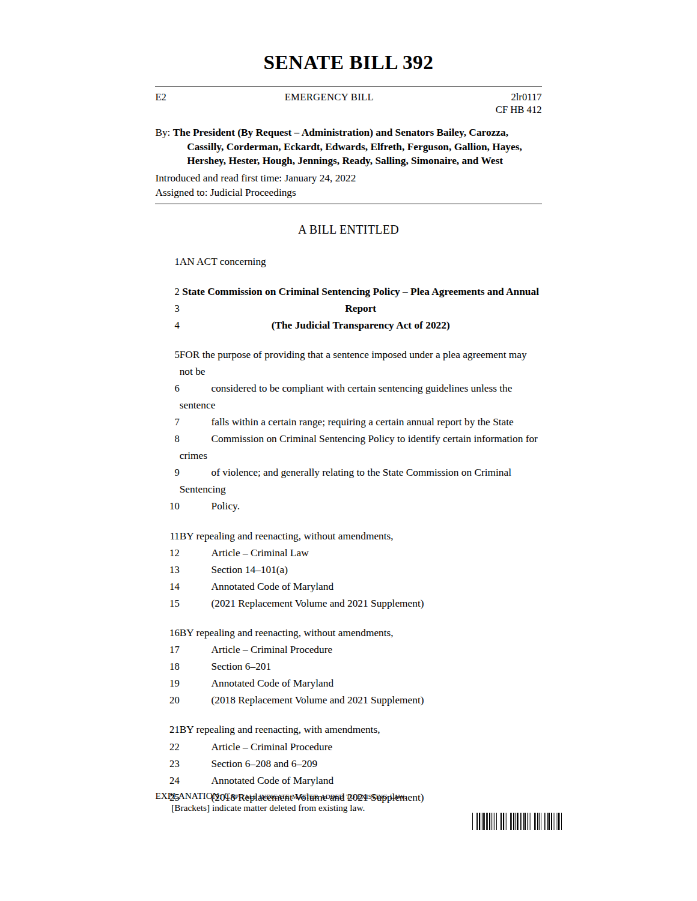SENATE BILL 392
E2
EMERGENCY BILL
2lr0117
CF HB 412
By: The President (By Request – Administration) and Senators Bailey, Carozza,
Cassilly, Corderman, Eckardt, Edwards, Elfreth, Ferguson, Gallion, Hayes,
Hershey, Hester, Hough, Jennings, Ready, Salling, Simonaire, and West
Introduced and read first time: January 24, 2022
Assigned to: Judicial Proceedings
A BILL ENTITLED
| 1 | AN ACT concerning |
| 2 | State Commission on Criminal Sentencing Policy – Plea Agreements and Annual |
| 3 | Report |
| 4 | (The Judicial Transparency Act of 2022) |
| 5 | FOR the purpose of providing that a sentence imposed under a plea agreement may not be |
| 6 | considered to be compliant with certain sentencing guidelines unless the sentence |
| 7 | falls within a certain range; requiring a certain annual report by the State |
| 8 | Commission on Criminal Sentencing Policy to identify certain information for crimes |
| 9 | of violence; and generally relating to the State Commission on Criminal Sentencing |
| 10 | Policy. |
| 11 | BY repealing and reenacting, without amendments, |
| 12 | Article – Criminal Law |
| 13 | Section 14–101(a) |
| 14 | Annotated Code of Maryland |
| 15 | (2021 Replacement Volume and 2021 Supplement) |
| 16 | BY repealing and reenacting, without amendments, |
| 17 | Article – Criminal Procedure |
| 18 | Section 6–201 |
| 19 | Annotated Code of Maryland |
| 20 | (2018 Replacement Volume and 2021 Supplement) |
| 21 | BY repealing and reenacting, with amendments, |
| 22 | Article – Criminal Procedure |
| 23 | Section 6–208 and 6–209 |
| 24 | Annotated Code of Maryland |
| 25 | (2018 Replacement Volume and 2021 Supplement) |
EXPLANATION: Capitals indicate matter added to existing law.
[Brackets] indicate matter deleted from existing law.